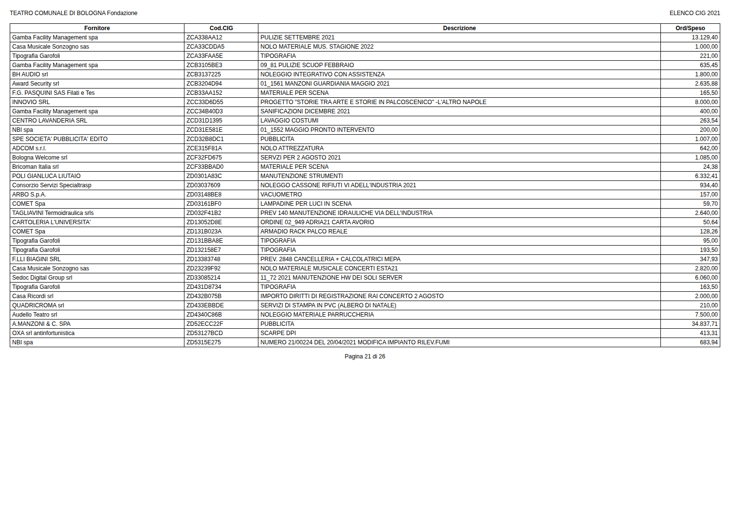TEATRO COMUNALE DI BOLOGNA Fondazione
ELENCO CIG 2021
| Fornitore | Cod.CIG | Descrizione | Ord/Speso |
| --- | --- | --- | --- |
| Gamba Facility Management spa | ZCA338AA12 | PULIZIE SETTEMBRE 2021 | 13.129,40 |
| Casa Musicale Sonzogno sas | ZCA33CDDA5 | NOLO MATERIALE MUS. STAGIONE 2022 | 1.000,00 |
| Tipografia Garofoli | ZCA33FAA5E | TIPOGRAFIA | 221,00 |
| Gamba Facility Management spa | ZCB3105BE3 | 09_81 PULIZIE SCUOP FEBBRAIO | 635,45 |
| BH AUDIO srl | ZCB3137225 | NOLEGGIO INTEGRATIVO CON ASSISTENZA | 1.800,00 |
| Award Security srl | ZCB3204D94 | 01_1561 MANZONI GUARDIANIA MAGGIO 2021 | 2.635,88 |
| F.G. PASQUINI SAS Filati e Tes | ZCB33AA152 | MATERIALE PER SCENA | 165,50 |
| INNOVIO SRL | ZCC33D6D55 | PROGETTO "STORIE TRA ARTE E STORIE IN PALCOSCENICO" -L'ALTRO NAPOLE | 8.000,00 |
| Gamba Facility Management spa | ZCC34B40D3 | SANIFICAZIONI DICEMBRE 2021 | 400,00 |
| CENTRO LAVANDERIA SRL | ZCD31D1395 | LAVAGGIO COSTUMI | 263,54 |
| NBI spa | ZCD31E581E | 01_1552 MAGGIO PRONTO INTERVENTO | 200,00 |
| SPE SOCIETA' PUBBLICITA' EDITO | ZCD32B8DC1 | PUBBLICITA | 1.007,00 |
| ADCOM s.r.l. | ZCE315F81A | NOLO ATTREZZATURA | 642,00 |
| Bologna Welcome srl | ZCF32FD675 | SERVZI PER 2 AGOSTO 2021 | 1.085,00 |
| Bricoman Italia srl | ZCF33BBAD0 | MATERIALE PER SCENA | 24,38 |
| POLI GIANLUCA LIUTAIO | ZD0301A83C | MANUTENZIONE STRUMENTI | 6.332,41 |
| Consorzio Servizi Specialtrasp | ZD03037609 | NOLEGGO CASSONE RIFIUTI VI ADELL'INDUSTRIA 2021 | 934,40 |
| ARBO S.p.A. | ZD03148BE8 | VACUOMETRO | 157,00 |
| COMET Spa | ZD03161BF0 | LAMPADINE PER LUCI IN SCENA | 59,70 |
| TAGLIAVINI Termoidraulica srls | ZD032F41B2 | PREV 140 MANUTENZIONE IDRAULICHE VIA DELL'INDUSTRIA | 2.640,00 |
| CARTOLERIA L'UNIVERSITA' | ZD13052D8E | ORDINE 02_949 ADRIA21 CARTA AVORIO | 50,64 |
| COMET Spa | ZD131B023A | ARMADIO RACK PALCO REALE | 128,26 |
| Tipografia Garofoli | ZD131BBA8E | TIPOGRAFIA | 95,00 |
| Tipografia Garofoli | ZD132158E7 | TIPOGRAFIA | 193,50 |
| F.LLI BIAGINI SRL | ZD13383748 | PREV. 2848 CANCELLERIA + CALCOLATRICI MEPA | 347,93 |
| Casa Musicale Sonzogno sas | ZD23239F92 | NOLO MATERIALE MUSICALE CONCERTI ESTA21 | 2.820,00 |
| Sedoc Digital Group srl | ZD33085214 | 11_72 2021 MANUTENZIONE HW DEI SOLI SERVER | 6.060,00 |
| Tipografia Garofoli | ZD431D8734 | TIPOGRAFIA | 163,50 |
| Casa Ricordi srl | ZD432B075B | IMPORTO DIRITTI DI REGISTRAZIONE RAI CONCERTO 2 AGOSTO | 2.000,00 |
| QUADRICROMA srl | ZD433EBBDE | SERVIZI DI STAMPA IN PVC (ALBERO DI NATALE) | 210,00 |
| Audello Teatro srl | ZD4340C86B | NOLEGGIO MATERIALE PARRUCCHERIA | 7.500,00 |
| A.MANZONI & C. SPA | ZD52ECC22F | PUBBLICITA | 34.837,71 |
| OXA srl antinfortunistica | ZD53127BCD | SCARPE DPI | 413,31 |
| NBI spa | ZD5315E275 | NUMERO 21/00224 DEL 20/04/2021 MODIFICA IMPIANTO RILEV.FUMI | 683,94 |
Pagina 21 di 26